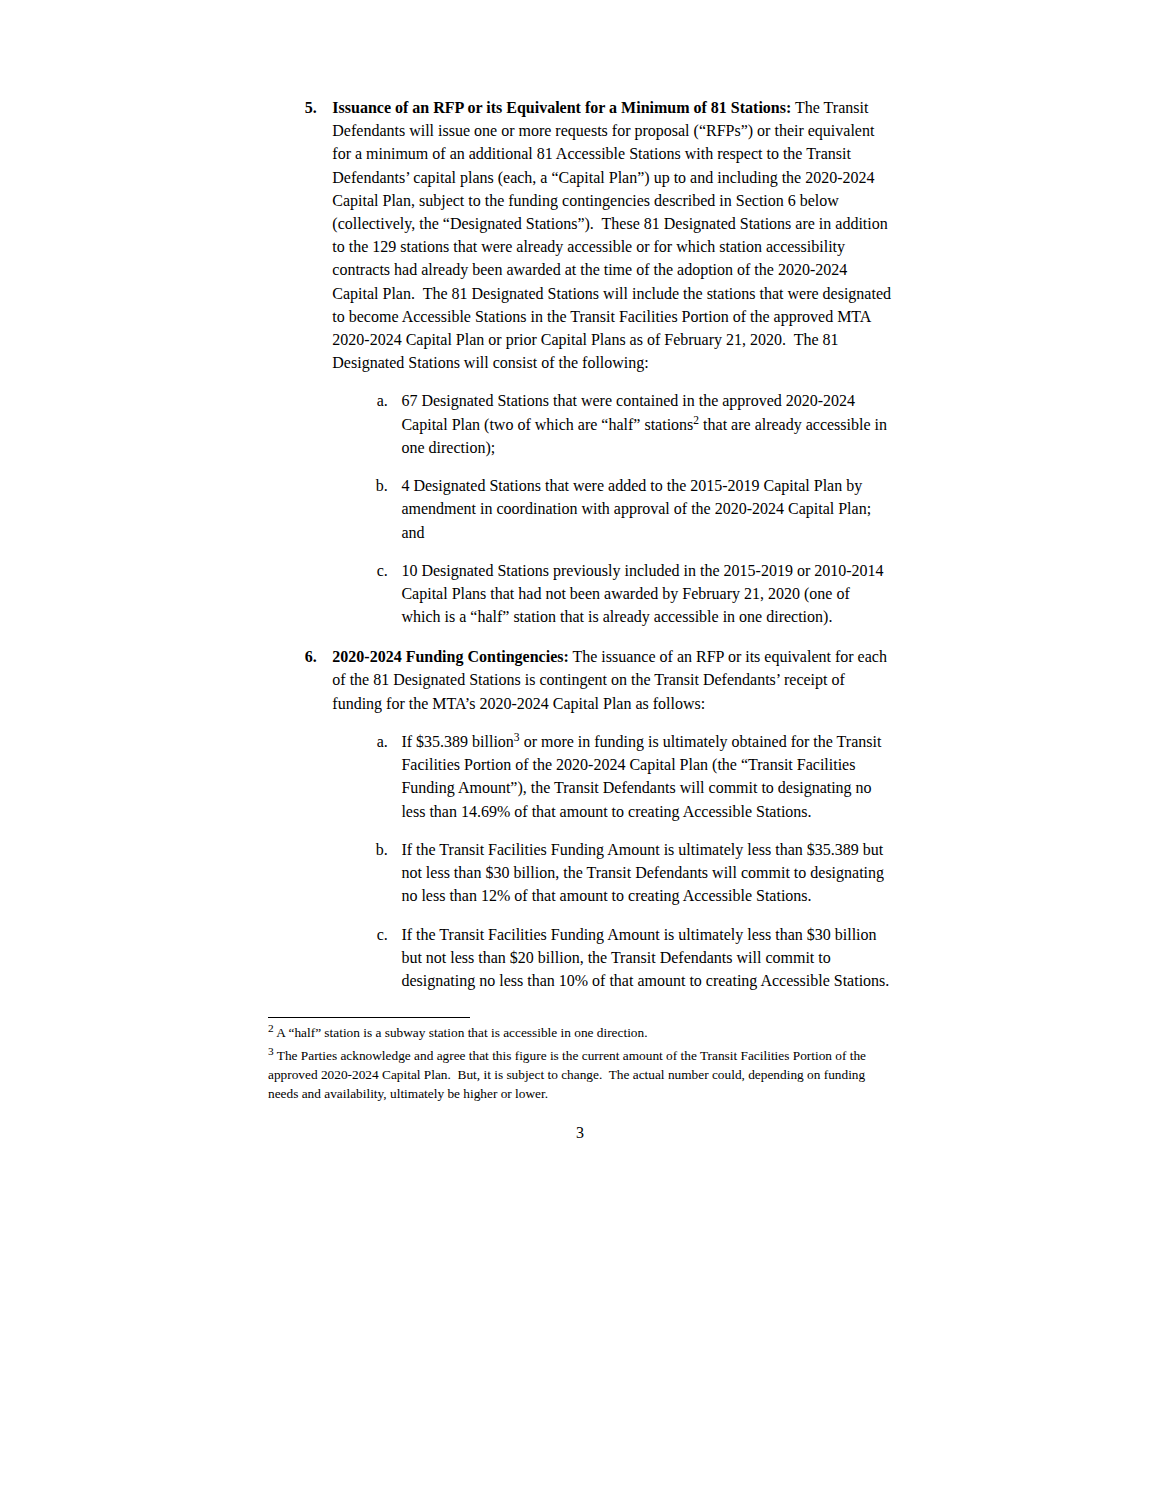Issuance of an RFP or its Equivalent for a Minimum of 81 Stations: The Transit Defendants will issue one or more requests for proposal (“RFPs”) or their equivalent for a minimum of an additional 81 Accessible Stations with respect to the Transit Defendants’ capital plans (each, a “Capital Plan”) up to and including the 2020-2024 Capital Plan, subject to the funding contingencies described in Section 6 below (collectively, the “Designated Stations”). These 81 Designated Stations are in addition to the 129 stations that were already accessible or for which station accessibility contracts had already been awarded at the time of the adoption of the 2020-2024 Capital Plan. The 81 Designated Stations will include the stations that were designated to become Accessible Stations in the Transit Facilities Portion of the approved MTA 2020-2024 Capital Plan or prior Capital Plans as of February 21, 2020. The 81 Designated Stations will consist of the following:
67 Designated Stations that were contained in the approved 2020-2024 Capital Plan (two of which are “half” stations2 that are already accessible in one direction);
4 Designated Stations that were added to the 2015-2019 Capital Plan by amendment in coordination with approval of the 2020-2024 Capital Plan; and
10 Designated Stations previously included in the 2015-2019 or 2010-2014 Capital Plans that had not been awarded by February 21, 2020 (one of which is a “half” station that is already accessible in one direction).
2020-2024 Funding Contingencies: The issuance of an RFP or its equivalent for each of the 81 Designated Stations is contingent on the Transit Defendants’ receipt of funding for the MTA’s 2020-2024 Capital Plan as follows:
If $35.389 billion3 or more in funding is ultimately obtained for the Transit Facilities Portion of the 2020-2024 Capital Plan (the “Transit Facilities Funding Amount”), the Transit Defendants will commit to designating no less than 14.69% of that amount to creating Accessible Stations.
If the Transit Facilities Funding Amount is ultimately less than $35.389 but not less than $30 billion, the Transit Defendants will commit to designating no less than 12% of that amount to creating Accessible Stations.
If the Transit Facilities Funding Amount is ultimately less than $30 billion but not less than $20 billion, the Transit Defendants will commit to designating no less than 10% of that amount to creating Accessible Stations.
2 A “half” station is a subway station that is accessible in one direction.
3 The Parties acknowledge and agree that this figure is the current amount of the Transit Facilities Portion of the approved 2020-2024 Capital Plan. But, it is subject to change. The actual number could, depending on funding needs and availability, ultimately be higher or lower.
3